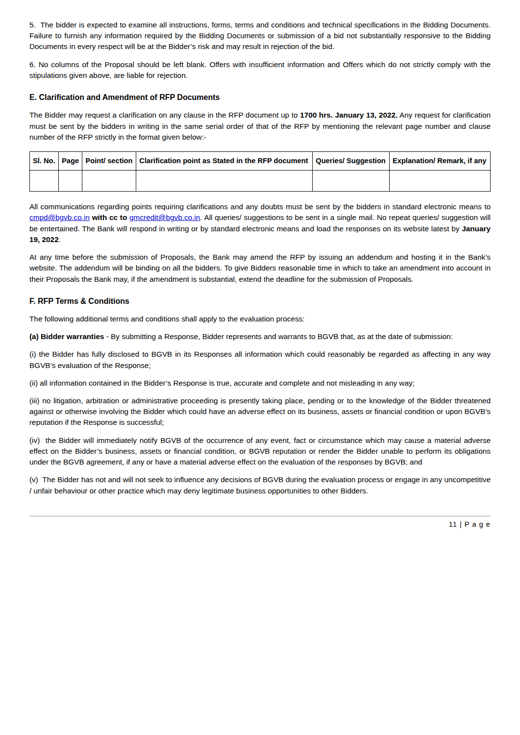5. The bidder is expected to examine all instructions, forms, terms and conditions and technical specifications in the Bidding Documents. Failure to furnish any information required by the Bidding Documents or submission of a bid not substantially responsive to the Bidding Documents in every respect will be at the Bidder’s risk and may result in rejection of the bid.
6. No columns of the Proposal should be left blank. Offers with insufficient information and Offers which do not strictly comply with the stipulations given above, are liable for rejection.
E. Clarification and Amendment of RFP Documents
The Bidder may request a clarification on any clause in the RFP document up to 1700 hrs. January 13, 2022. Any request for clarification must be sent by the bidders in writing in the same serial order of that of the RFP by mentioning the relevant page number and clause number of the RFP strictly in the format given below:-
| Sl. No. | Page | Point/ section | Clarification point as Stated in the RFP document | Queries/ Suggestion | Explanation/ Remark, if any |
| --- | --- | --- | --- | --- | --- |
All communications regarding points requiring clarifications and any doubts must be sent by the bidders in standard electronic means to cmpd@bgvb.co.in with cc to gmcredit@bgvb.co.in. All queries/ suggestions to be sent in a single mail. No repeat queries/ suggestion will be entertained. The Bank will respond in writing or by standard electronic means and load the responses on its website latest by January 19, 2022.
At any time before the submission of Proposals, the Bank may amend the RFP by issuing an addendum and hosting it in the Bank’s website. The addendum will be binding on all the bidders. To give Bidders reasonable time in which to take an amendment into account in their Proposals the Bank may, if the amendment is substantial, extend the deadline for the submission of Proposals.
F. RFP Terms & Conditions
The following additional terms and conditions shall apply to the evaluation process:
(a) Bidder warranties - By submitting a Response, Bidder represents and warrants to BGVB that, as at the date of submission:
(i) the Bidder has fully disclosed to BGVB in its Responses all information which could reasonably be regarded as affecting in any way BGVB’s evaluation of the Response;
(ii) all information contained in the Bidder’s Response is true, accurate and complete and not misleading in any way;
(iii) no litigation, arbitration or administrative proceeding is presently taking place, pending or to the knowledge of the Bidder threatened against or otherwise involving the Bidder which could have an adverse effect on its business, assets or financial condition or upon BGVB’s reputation if the Response is successful;
(iv) the Bidder will immediately notify BGVB of the occurrence of any event, fact or circumstance which may cause a material adverse effect on the Bidder’s business, assets or financial condition, or BGVB reputation or render the Bidder unable to perform its obligations under the BGVB agreement, if any or have a material adverse effect on the evaluation of the responses by BGVB; and
(v) The Bidder has not and will not seek to influence any decisions of BGVB during the evaluation process or engage in any uncompetitive / unfair behaviour or other practice which may deny legitimate business opportunities to other Bidders.
11 | P a g e